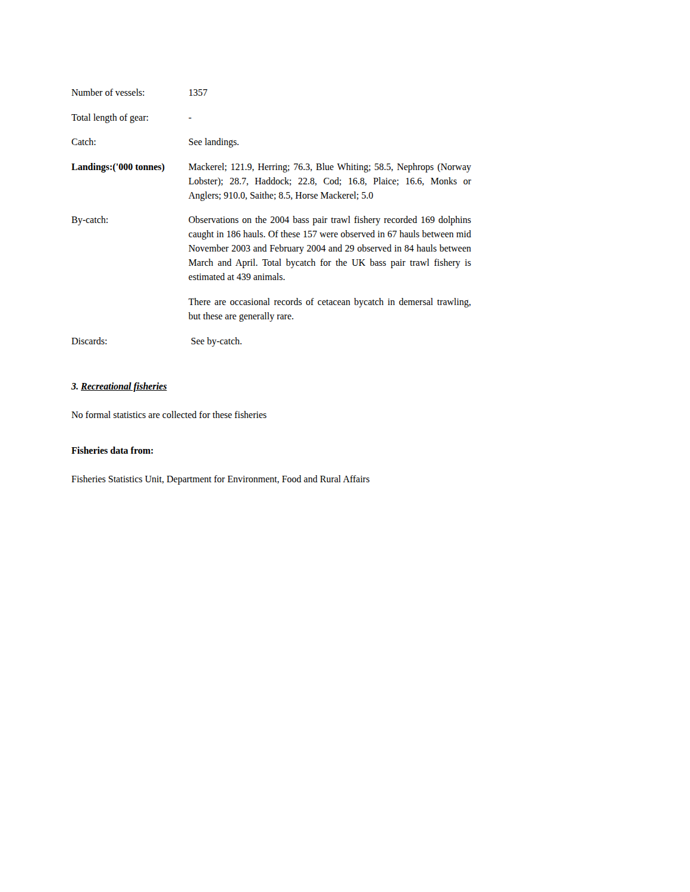| Number of vessels: | 1357 |
| Total length of gear: | - |
| Catch: | See landings. |
| Landings:('000 tonnes) | Mackerel; 121.9, Herring; 76.3, Blue Whiting; 58.5, Nephrops (Norway Lobster); 28.7, Haddock; 22.8, Cod; 16.8, Plaice; 16.6, Monks or Anglers; 910.0, Saithe; 8.5, Horse Mackerel; 5.0 |
| By-catch: | Observations on the 2004 bass pair trawl fishery recorded 169 dolphins caught in 186 hauls. Of these 157 were observed in 67 hauls between mid November 2003 and February 2004 and 29 observed in 84 hauls between March and April. Total bycatch for the UK bass pair trawl fishery is estimated at 439 animals. There are occasional records of cetacean bycatch in demersal trawling, but these are generally rare. |
| Discards: | See by-catch. |
3. Recreational fisheries
No formal statistics are collected for these fisheries
Fisheries data from:
Fisheries Statistics Unit, Department for Environment, Food and Rural Affairs